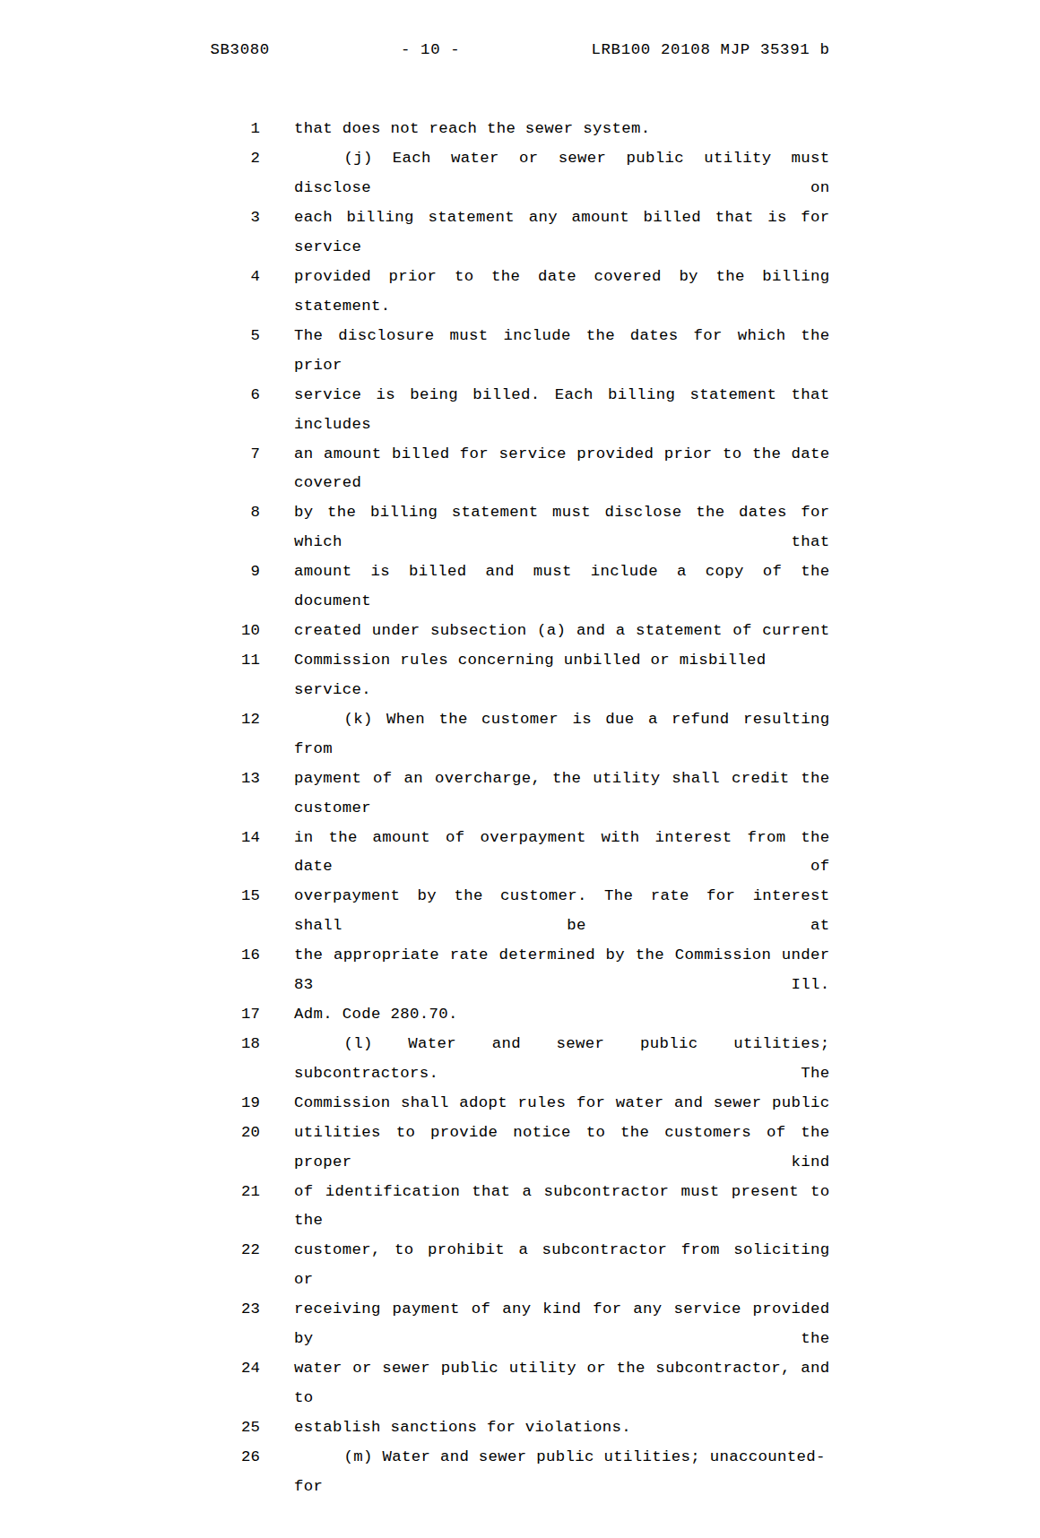SB3080 - 10 - LRB100 20108 MJP 35391 b
1 that does not reach the sewer system.
2 (j) Each water or sewer public utility must disclose on
3 each billing statement any amount billed that is for service
4 provided prior to the date covered by the billing statement.
5 The disclosure must include the dates for which the prior
6 service is being billed. Each billing statement that includes
7 an amount billed for service provided prior to the date covered
8 by the billing statement must disclose the dates for which that
9 amount is billed and must include a copy of the document
10 created under subsection (a) and a statement of current
11 Commission rules concerning unbilled or misbilled service.
12 (k) When the customer is due a refund resulting from
13 payment of an overcharge, the utility shall credit the customer
14 in the amount of overpayment with interest from the date of
15 overpayment by the customer. The rate for interest shall be at
16 the appropriate rate determined by the Commission under 83 Ill.
17 Adm. Code 280.70.
18 (l) Water and sewer public utilities; subcontractors. The
19 Commission shall adopt rules for water and sewer public
20 utilities to provide notice to the customers of the proper kind
21 of identification that a subcontractor must present to the
22 customer, to prohibit a subcontractor from soliciting or
23 receiving payment of any kind for any service provided by the
24 water or sewer public utility or the subcontractor, and to
25 establish sanctions for violations.
26 (m) Water and sewer public utilities; unaccounted-for